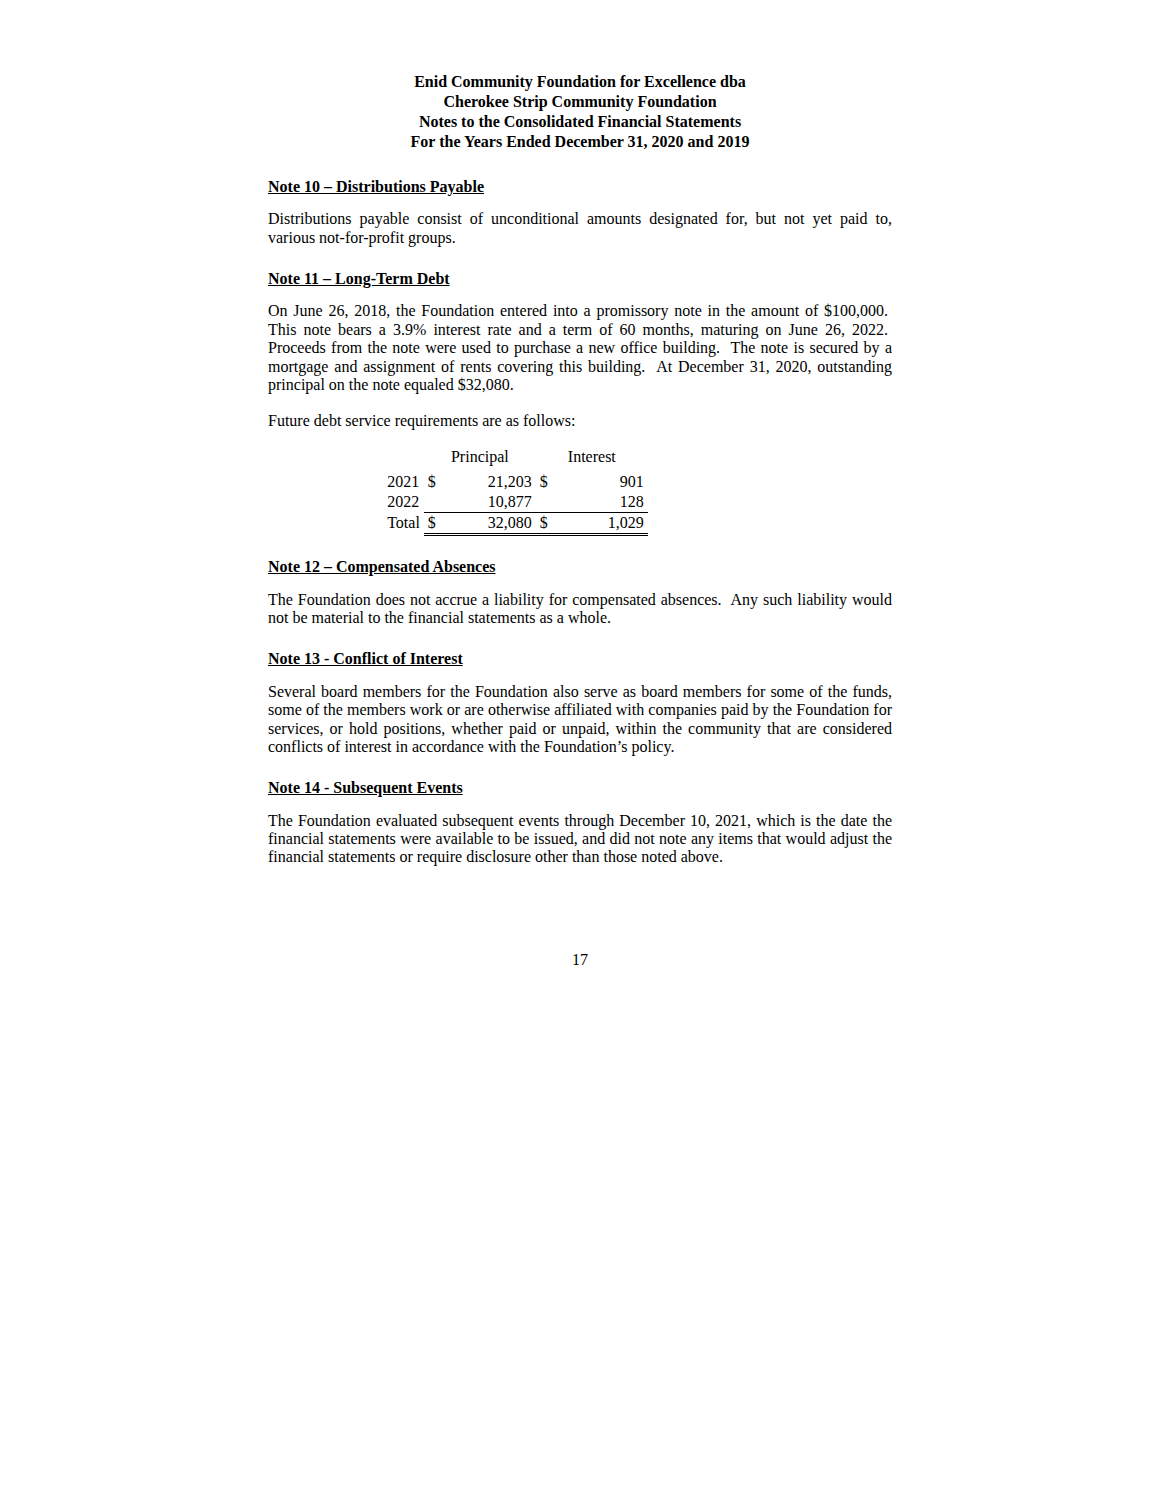Enid Community Foundation for Excellence dba
Cherokee Strip Community Foundation
Notes to the Consolidated Financial Statements
For the Years Ended December 31, 2020 and 2019
Note 10 – Distributions Payable
Distributions payable consist of unconditional amounts designated for, but not yet paid to, various not-for-profit groups.
Note 11 – Long-Term Debt
On June 26, 2018, the Foundation entered into a promissory note in the amount of $100,000. This note bears a 3.9% interest rate and a term of 60 months, maturing on June 26, 2022. Proceeds from the note were used to purchase a new office building. The note is secured by a mortgage and assignment of rents covering this building. At December 31, 2020, outstanding principal on the note equaled $32,080.
Future debt service requirements are as follows:
| | Principal | Interest |
| --- | --- | --- |
| 2021 | $ | 21,203 | $ | 901 |
| 2022 | | 10,877 | | 128 |
| Total | $ | 32,080 | $ | 1,029 |
Note 12 – Compensated Absences
The Foundation does not accrue a liability for compensated absences. Any such liability would not be material to the financial statements as a whole.
Note 13 - Conflict of Interest
Several board members for the Foundation also serve as board members for some of the funds, some of the members work or are otherwise affiliated with companies paid by the Foundation for services, or hold positions, whether paid or unpaid, within the community that are considered conflicts of interest in accordance with the Foundation’s policy.
Note 14 - Subsequent Events
The Foundation evaluated subsequent events through December 10, 2021, which is the date the financial statements were available to be issued, and did not note any items that would adjust the financial statements or require disclosure other than those noted above.
17